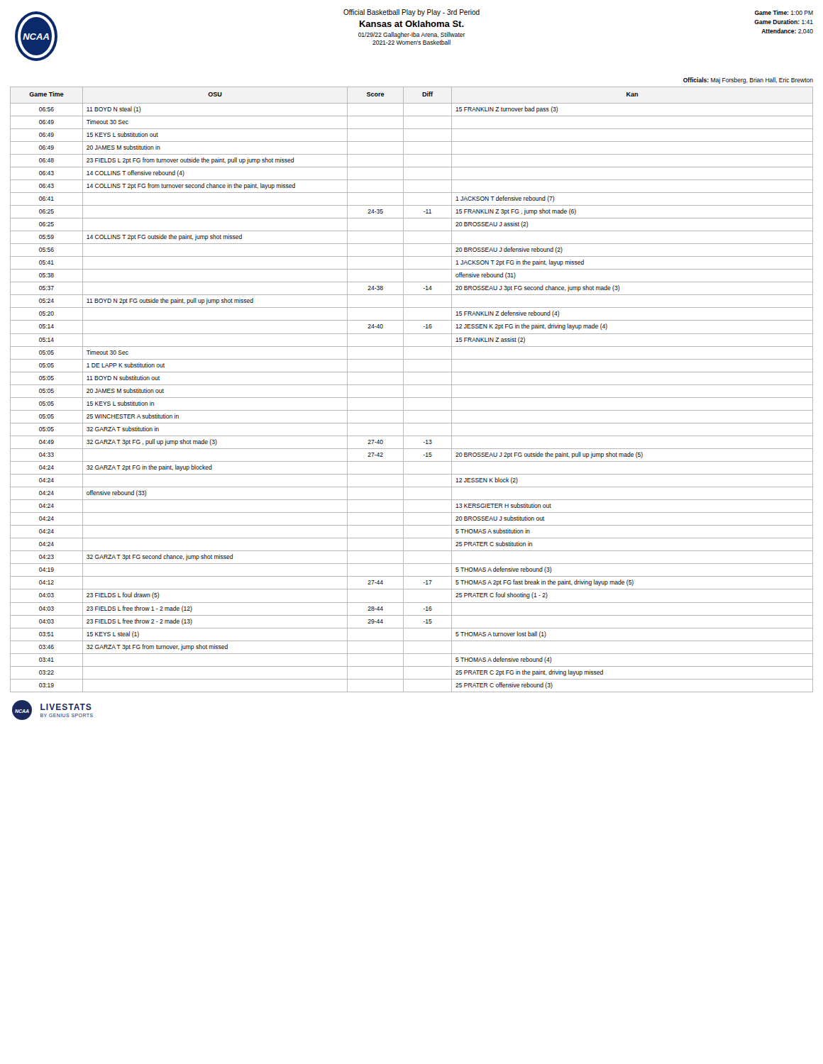NCAA
Official Basketball Play by Play - 3rd Period
Kansas at Oklahoma St.
01/29/22 Gallagher-Iba Arena, Stillwater
2021-22 Women's Basketball
Game Time: 1:00 PM
Game Duration: 1:41
Attendance: 2,040
Officials: Maj Forsberg, Brian Hall, Eric Brewton
| Game Time | OSU | Score | Diff | Kan |
| --- | --- | --- | --- | --- |
| 06:56 | 11 BOYD N steal (1) | | | 15 FRANKLIN Z turnover bad pass (3) |
| 06:49 | Timeout 30 Sec | | | |
| 06:49 | 15 KEYS L substitution out | | | |
| 06:49 | 20 JAMES M substitution in | | | |
| 06:48 | 23 FIELDS L 2pt FG from turnover outside the paint, pull up jump shot missed | | | |
| 06:43 | 14 COLLINS T offensive rebound (4) | | | |
| 06:43 | 14 COLLINS T 2pt FG from turnover second chance in the paint, layup missed | | | |
| 06:41 | | | | 1 JACKSON T defensive rebound (7) |
| 06:25 | | 24-35 | -11 | 15 FRANKLIN Z 3pt FG , jump shot made (6) |
| 06:25 | | | | 20 BROSSEAU J assist (2) |
| 05:59 | 14 COLLINS T 2pt FG outside the paint, jump shot missed | | | |
| 05:56 | | | | 20 BROSSEAU J defensive rebound (2) |
| 05:41 | | | | 1 JACKSON T 2pt FG in the paint, layup missed |
| 05:38 | | | | offensive rebound (31) |
| 05:37 | | 24-38 | -14 | 20 BROSSEAU J 3pt FG second chance, jump shot made (3) |
| 05:24 | 11 BOYD N 2pt FG outside the paint, pull up jump shot missed | | | |
| 05:20 | | | | 15 FRANKLIN Z defensive rebound (4) |
| 05:14 | | 24-40 | -16 | 12 JESSEN K 2pt FG in the paint, driving layup made (4) |
| 05:14 | | | | 15 FRANKLIN Z assist (2) |
| 05:05 | Timeout 30 Sec | | | |
| 05:05 | 1 DE LAPP K substitution out | | | |
| 05:05 | 11 BOYD N substitution out | | | |
| 05:05 | 20 JAMES M substitution out | | | |
| 05:05 | 15 KEYS L substitution in | | | |
| 05:05 | 25 WINCHESTER A substitution in | | | |
| 05:05 | 32 GARZA T substitution in | | | |
| 04:49 | 32 GARZA T 3pt FG , pull up jump shot made (3) | 27-40 | -13 | |
| 04:33 | | 27-42 | -15 | 20 BROSSEAU J 2pt FG outside the paint, pull up jump shot made (5) |
| 04:24 | 32 GARZA T 2pt FG in the paint, layup blocked | | | |
| 04:24 | | | | 12 JESSEN K block (2) |
| 04:24 | offensive rebound (33) | | | |
| 04:24 | | | | 13 KERSGIETER H substitution out |
| 04:24 | | | | 20 BROSSEAU J substitution out |
| 04:24 | | | | 5 THOMAS A substitution in |
| 04:24 | | | | 25 PRATER C substitution in |
| 04:23 | 32 GARZA T 3pt FG second chance, jump shot missed | | | |
| 04:19 | | | | 5 THOMAS A defensive rebound (3) |
| 04:12 | | 27-44 | -17 | 5 THOMAS A 2pt FG fast break in the paint, driving layup made (5) |
| 04:03 | 23 FIELDS L foul drawn (5) | | | 25 PRATER C foul shooting (1 - 2) |
| 04:03 | 23 FIELDS L free throw 1 - 2 made (12) | 28-44 | -16 | |
| 04:03 | 23 FIELDS L free throw 2 - 2 made (13) | 29-44 | -15 | |
| 03:51 | 15 KEYS L steal (1) | | | 5 THOMAS A turnover lost ball (1) |
| 03:46 | 32 GARZA T 3pt FG from turnover, jump shot missed | | | |
| 03:41 | | | | 5 THOMAS A defensive rebound (4) |
| 03:22 | | | | 25 PRATER C 2pt FG in the paint, driving layup missed |
| 03:19 | | | | 25 PRATER C offensive rebound (3) |
NCAA LIVESTATS BY GENIUS SPORTS